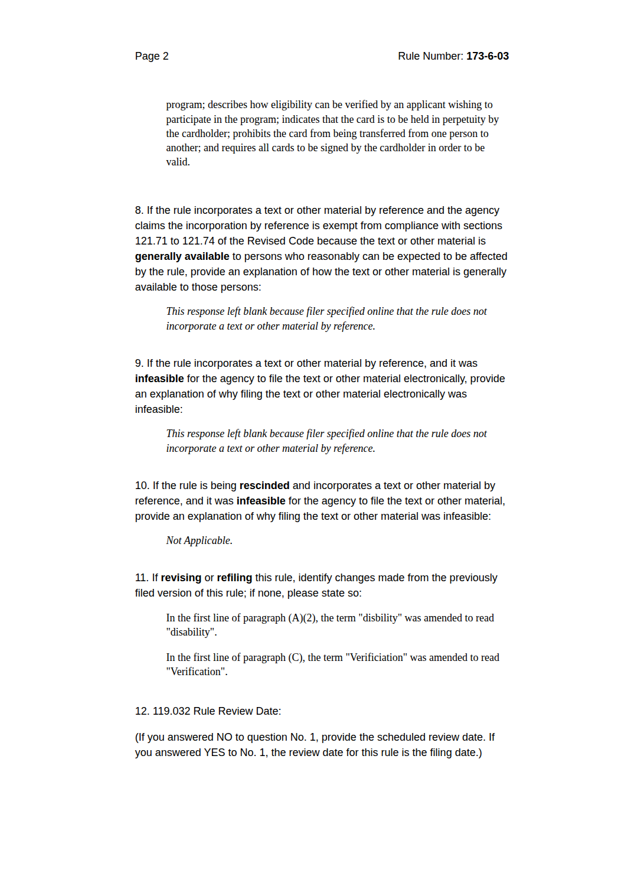Page 2
Rule Number: 173-6-03
program; describes how eligibility can be verified by an applicant wishing to participate in the program; indicates that the card is to be held in perpetuity by the cardholder; prohibits the card from being transferred from one person to another; and requires all cards to be signed by the cardholder in order to be valid.
8. If the rule incorporates a text or other material by reference and the agency claims the incorporation by reference is exempt from compliance with sections 121.71 to 121.74 of the Revised Code because the text or other material is generally available to persons who reasonably can be expected to be affected by the rule, provide an explanation of how the text or other material is generally available to those persons:
This response left blank because filer specified online that the rule does not incorporate a text or other material by reference.
9. If the rule incorporates a text or other material by reference, and it was infeasible for the agency to file the text or other material electronically, provide an explanation of why filing the text or other material electronically was infeasible:
This response left blank because filer specified online that the rule does not incorporate a text or other material by reference.
10. If the rule is being rescinded and incorporates a text or other material by reference, and it was infeasible for the agency to file the text or other material, provide an explanation of why filing the text or other material was infeasible:
Not Applicable.
11. If revising or refiling this rule, identify changes made from the previously filed version of this rule; if none, please state so:
In the first line of paragraph (A)(2), the term "disbility" was amended to read "disability".
In the first line of paragraph (C), the term "Verificiation" was amended to read "Verification".
12. 119.032 Rule Review Date:
(If you answered NO to question No. 1, provide the scheduled review date. If you answered YES to No. 1, the review date for this rule is the filing date.)